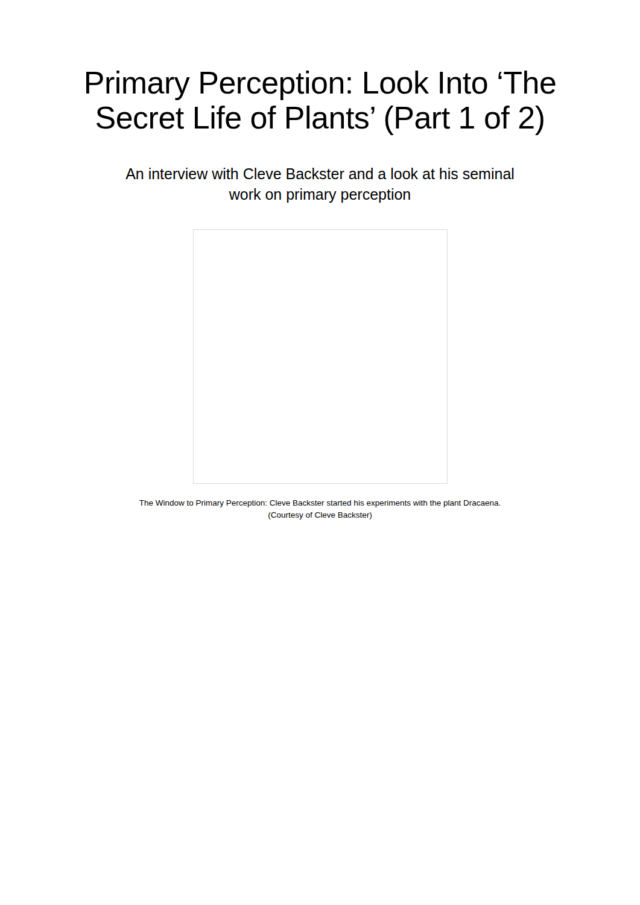Primary Perception: Look Into ‘The Secret Life of Plants’ (Part 1 of 2)
An interview with Cleve Backster and a look at his seminal work on primary perception
The Window to Primary Perception: Cleve Backster started his experiments with the plant Dracaena. (Courtesy of Cleve Backster)